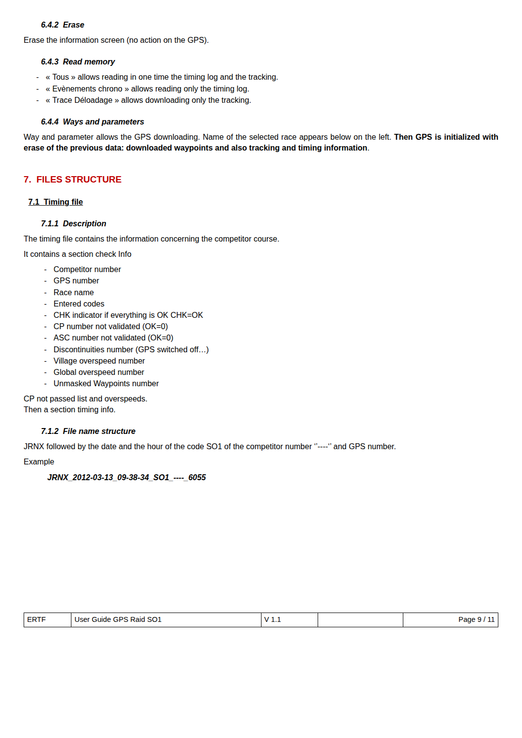6.4.2 Erase
Erase the information screen (no action on the GPS).
6.4.3 Read memory
« Tous » allows reading in one time the timing log and the tracking.
« Evènements chrono » allows reading only the timing log.
« Trace Déloadage » allows downloading only the tracking.
6.4.4 Ways and parameters
Way and parameter allows the GPS downloading. Name of the selected race appears below on the left. Then GPS is initialized with erase of the previous data: downloaded waypoints and also tracking and timing information.
7. FILES STRUCTURE
7.1 Timing file
7.1.1 Description
The timing file contains the information concerning the competitor course.
It contains a section check Info
Competitor number
GPS number
Race name
Entered codes
CHK indicator if everything is OK CHK=OK
CP number not validated (OK=0)
ASC number not validated (OK=0)
Discontinuities number (GPS switched off…)
Village overspeed number
Global overspeed number
Unmasked Waypoints number
CP not passed list and overspeeds.
Then a section timing info.
7.1.2 File name structure
JRNX followed by the date and the hour of the code SO1 of the competitor number ‘’----‘’ and GPS number.
Example
JRNX_2012-03-13_09-38-34_SO1_----_6055
| ERTF | User Guide GPS Raid SO1 | V 1.1 | | Page 9 / 11 |